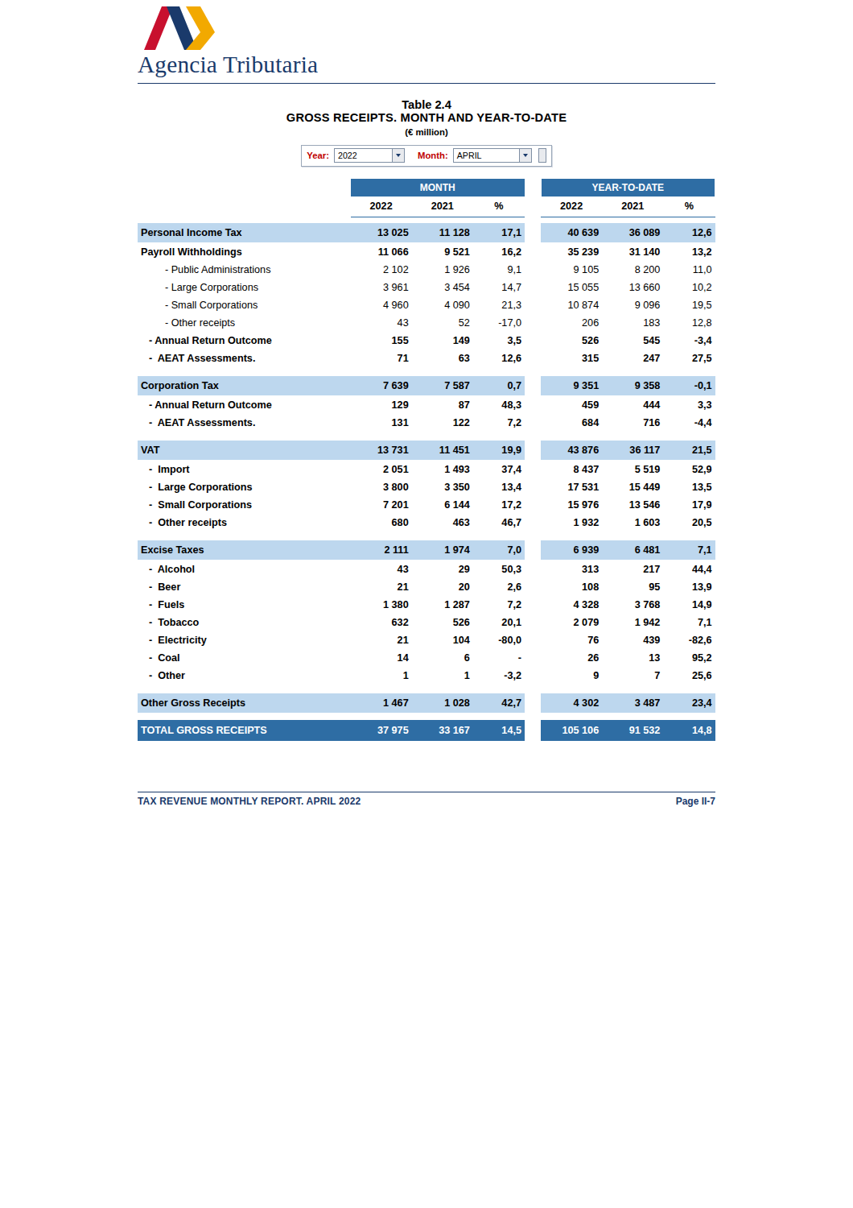Agencia Tributaria
Table 2.4
GROSS RECEIPTS. MONTH AND YEAR-TO-DATE
(€ million)
Year: 2022 Month: APRIL
| | MONTH | | YEAR-TO-DATE |
| | 2022 | 2021 | % | | 2022 | 2021 | % |
| Personal Income Tax | 13 025 | 11 128 | 17,1 | | 40 639 | 36 089 | 12,6 |
| Payroll Withholdings | 11 066 | 9 521 | 16,2 | | 35 239 | 31 140 | 13,2 |
| - Public Administrations | 2 102 | 1 926 | 9,1 | | 9 105 | 8 200 | 11,0 |
| - Large Corporations | 3 961 | 3 454 | 14,7 | | 15 055 | 13 660 | 10,2 |
| - Small Corporations | 4 960 | 4 090 | 21,3 | | 10 874 | 9 096 | 19,5 |
| - Other receipts | 43 | 52 | -17,0 | | 206 | 183 | 12,8 |
| - Annual Return Outcome | 155 | 149 | 3,5 | | 526 | 545 | -3,4 |
| - AEAT Assessments. | 71 | 63 | 12,6 | | 315 | 247 | 27,5 |
| Corporation Tax | 7 639 | 7 587 | 0,7 | | 9 351 | 9 358 | -0,1 |
| - Annual Return Outcome | 129 | 87 | 48,3 | | 459 | 444 | 3,3 |
| - AEAT Assessments. | 131 | 122 | 7,2 | | 684 | 716 | -4,4 |
| VAT | 13 731 | 11 451 | 19,9 | | 43 876 | 36 117 | 21,5 |
| - Import | 2 051 | 1 493 | 37,4 | | 8 437 | 5 519 | 52,9 |
| - Large Corporations | 3 800 | 3 350 | 13,4 | | 17 531 | 15 449 | 13,5 |
| - Small Corporations | 7 201 | 6 144 | 17,2 | | 15 976 | 13 546 | 17,9 |
| - Other receipts | 680 | 463 | 46,7 | | 1 932 | 1 603 | 20,5 |
| Excise Taxes | 2 111 | 1 974 | 7,0 | | 6 939 | 6 481 | 7,1 |
| - Alcohol | 43 | 29 | 50,3 | | 313 | 217 | 44,4 |
| - Beer | 21 | 20 | 2,6 | | 108 | 95 | 13,9 |
| - Fuels | 1 380 | 1 287 | 7,2 | | 4 328 | 3 768 | 14,9 |
| - Tobacco | 632 | 526 | 20,1 | | 2 079 | 1 942 | 7,1 |
| - Electricity | 21 | 104 | -80,0 | | 76 | 439 | -82,6 |
| - Coal | 14 | 6 | - | | 26 | 13 | 95,2 |
| - Other | 1 | 1 | -3,2 | | 9 | 7 | 25,6 |
| Other Gross Receipts | 1 467 | 1 028 | 42,7 | | 4 302 | 3 487 | 23,4 |
| TOTAL GROSS RECEIPTS | 37 975 | 33 167 | 14,5 | | 105 106 | 91 532 | 14,8 |
TAX REVENUE MONTHLY REPORT. APRIL 2022
Page II-7